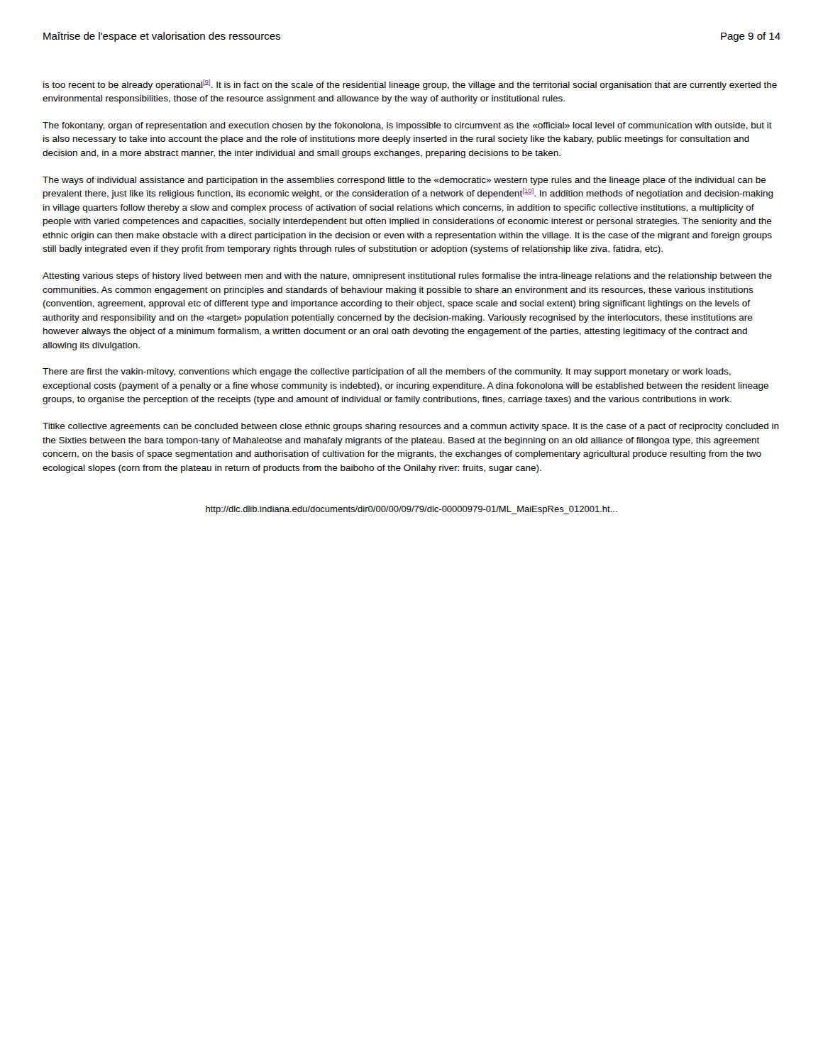Maîtrise de l'espace et valorisation des ressources Page 9 of 14
is too recent to be already operational[9]. It is in fact on the scale of the residential lineage group, the village and the territorial social organisation that are currently exerted the environmental responsibilities, those of the resource assignment and allowance by the way of authority or institutional rules.
The fokontany, organ of representation and execution chosen by the fokonolona, is impossible to circumvent as the «official» local level of communication with outside, but it is also necessary to take into account the place and the role of institutions more deeply inserted in the rural society like the kabary, public meetings for consultation and decision and, in a more abstract manner, the inter individual and small groups exchanges, preparing decisions to be taken.
The ways of individual assistance and participation in the assemblies correspond little to the «democratic» western type rules and the lineage place of the individual can be prevalent there, just like its religious function, its economic weight, or the consideration of a network of dependent[10]. In addition methods of negotiation and decision-making in village quarters follow thereby a slow and complex process of activation of social relations which concerns, in addition to specific collective institutions, a multiplicity of people with varied competences and capacities, socially interdependent but often implied in considerations of economic interest or personal strategies. The seniority and the ethnic origin can then make obstacle with a direct participation in the decision or even with a representation within the village. It is the case of the migrant and foreign groups still badly integrated even if they profit from temporary rights through rules of substitution or adoption (systems of relationship like ziva, fatidra, etc).
Attesting various steps of history lived between men and with the nature, omnipresent institutional rules formalise the intra-lineage relations and the relationship between the communities. As common engagement on principles and standards of behaviour making it possible to share an environment and its resources, these various institutions (convention, agreement, approval etc of different type and importance according to their object, space scale and social extent) bring significant lightings on the levels of authority and responsibility and on the «target» population potentially concerned by the decision-making. Variously recognised by the interlocutors, these institutions are however always the object of a minimum formalism, a written document or an oral oath devoting the engagement of the parties, attesting legitimacy of the contract and allowing its divulgation.
There are first the vakin-mitovy, conventions which engage the collective participation of all the members of the community. It may support monetary or work loads, exceptional costs (payment of a penalty or a fine whose community is indebted), or incuring expenditure. A dina fokonolona will be established between the resident lineage groups, to organise the perception of the receipts (type and amount of individual or family contributions, fines, carriage taxes) and the various contributions in work.
Titike collective agreements can be concluded between close ethnic groups sharing resources and a commun activity space. It is the case of a pact of reciprocity concluded in the Sixties between the bara tompon-tany of Mahaleotse and mahafaly migrants of the plateau. Based at the beginning on an old alliance of filongoa type, this agreement concern, on the basis of space segmentation and authorisation of cultivation for the migrants, the exchanges of complementary agricultural produce resulting from the two ecological slopes (corn from the plateau in return of products from the baiboho of the Onilahy river: fruits, sugar cane).
http://dlc.dlib.indiana.edu/documents/dir0/00/00/09/79/dlc-00000979-01/ML_MaiEspRes_012001.ht...